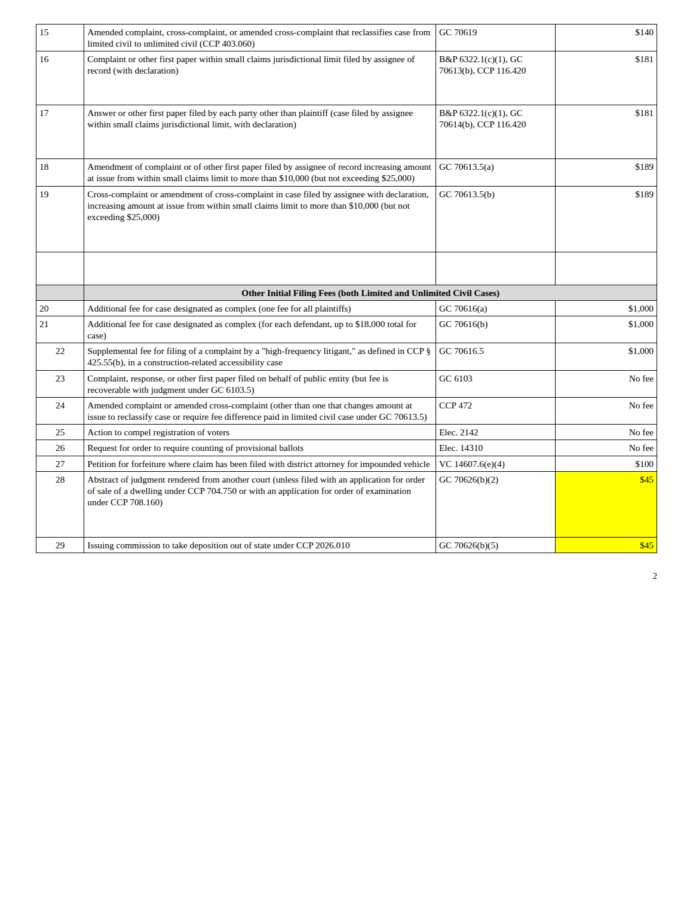| 15 | Amended complaint, cross-complaint, or amended cross-complaint that reclassifies case from limited civil to unlimited civil (CCP 403.060) | GC 70619 | $140 |
| 16 | Complaint or other first paper within small claims jurisdictional limit filed by assignee of record (with declaration) | B&P 6322.1(c)(1), GC 70613(b), CCP 116.420 | $181 |
| 17 | Answer or other first paper filed by each party other than plaintiff (case filed by assignee within small claims jurisdictional limit, with declaration) | B&P 6322.1(c)(1), GC 70614(b), CCP 116.420 | $181 |
| 18 | Amendment of complaint or of other first paper filed by assignee of record increasing amount at issue from within small claims limit to more than $10,000 (but not exceeding $25,000) | GC 70613.5(a) | $189 |
| 19 | Cross-complaint or amendment of cross-complaint in case filed by assignee with declaration, increasing amount at issue from within small claims limit to more than $10,000 (but not exceeding $25,000) | GC 70613.5(b) | $189 |
| | Other Initial Filing Fees (both Limited and Unlimited Civil Cases) |
| 20 | Additional fee for case designated as complex (one fee for all plaintiffs) | GC 70616(a) | $1,000 |
| 21 | Additional fee for case designated as complex (for each defendant, up to $18,000 total for case) | GC 70616(b) | $1,000 |
| 22 | Supplemental fee for filing of a complaint by a "high-frequency litigant," as defined in CCP § 425.55(b), in a construction-related accessibility case | GC 70616.5 | $1,000 |
| 23 | Complaint, response, or other first paper filed on behalf of public entity (but fee is recoverable with judgment under GC 6103.5) | GC 6103 | No fee |
| 24 | Amended complaint or amended cross-complaint (other than one that changes amount at issue to reclassify case or require fee difference paid in limited civil case under GC 70613.5) | CCP 472 | No fee |
| 25 | Action to compel registration of voters | Elec. 2142 | No fee |
| 26 | Request for order to require counting of provisional ballots | Elec. 14310 | No fee |
| 27 | Petition for forfeiture where claim has been filed with district attorney for impounded vehicle | VC 14607.6(e)(4) | $100 |
| 28 | Abstract of judgment rendered from another court (unless filed with an application for order of sale of a dwelling under CCP 704.750 or with an application for order of examination under CCP 708.160) | GC 70626(b)(2) | $45 |
| 29 | Issuing commission to take deposition out of state under CCP 2026.010 | GC 70626(b)(5) | $45 |
2